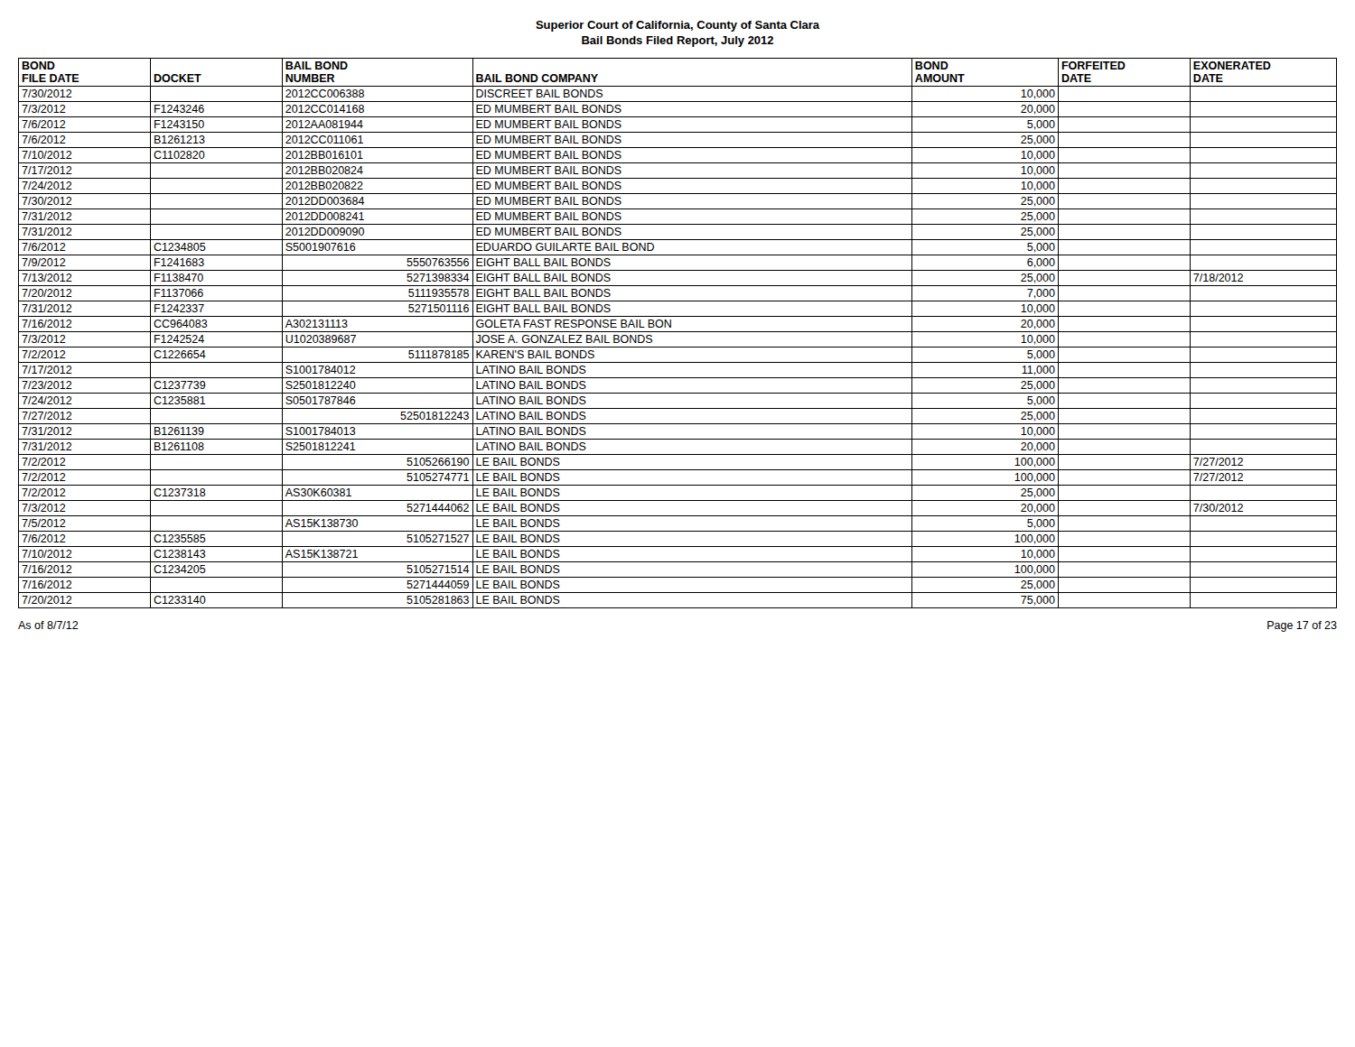Superior Court of California, County of Santa Clara
Bail Bonds Filed Report, July 2012
| BOND FILE DATE | DOCKET | BAIL BOND NUMBER | BAIL BOND COMPANY | BOND AMOUNT | FORFEITED DATE | EXONERATED DATE |
| --- | --- | --- | --- | --- | --- | --- |
| 7/30/2012 | | 2012CC006388 | DISCREET BAIL BONDS | 10,000 | | |
| 7/3/2012 | F1243246 | 2012CC014168 | ED MUMBERT BAIL BONDS | 20,000 | | |
| 7/6/2012 | F1243150 | 2012AA081944 | ED MUMBERT BAIL BONDS | 5,000 | | |
| 7/6/2012 | B1261213 | 2012CC011061 | ED MUMBERT BAIL BONDS | 25,000 | | |
| 7/10/2012 | C1102820 | 2012BB016101 | ED MUMBERT BAIL BONDS | 10,000 | | |
| 7/17/2012 | | 2012BB020824 | ED MUMBERT BAIL BONDS | 10,000 | | |
| 7/24/2012 | | 2012BB020822 | ED MUMBERT BAIL BONDS | 10,000 | | |
| 7/30/2012 | | 2012DD003684 | ED MUMBERT BAIL BONDS | 25,000 | | |
| 7/31/2012 | | 2012DD008241 | ED MUMBERT BAIL BONDS | 25,000 | | |
| 7/31/2012 | | 2012DD009090 | ED MUMBERT BAIL BONDS | 25,000 | | |
| 7/6/2012 | C1234805 | S5001907616 | EDUARDO GUILARTE BAIL BOND | 5,000 | | |
| 7/9/2012 | F1241683 | 5550763556 | EIGHT BALL BAIL BONDS | 6,000 | | |
| 7/13/2012 | F1138470 | 5271398334 | EIGHT BALL BAIL BONDS | 25,000 | | 7/18/2012 |
| 7/20/2012 | F1137066 | 5111935578 | EIGHT BALL BAIL BONDS | 7,000 | | |
| 7/31/2012 | F1242337 | 5271501116 | EIGHT BALL BAIL BONDS | 10,000 | | |
| 7/16/2012 | CC964083 | A302131113 | GOLETA FAST RESPONSE BAIL BON | 20,000 | | |
| 7/3/2012 | F1242524 | U1020389687 | JOSE A. GONZALEZ BAIL BONDS | 10,000 | | |
| 7/2/2012 | C1226654 | 5111878185 | KAREN'S BAIL BONDS | 5,000 | | |
| 7/17/2012 | | S1001784012 | LATINO BAIL BONDS | 11,000 | | |
| 7/23/2012 | C1237739 | S2501812240 | LATINO BAIL BONDS | 25,000 | | |
| 7/24/2012 | C1235881 | S0501787846 | LATINO BAIL BONDS | 5,000 | | |
| 7/27/2012 | | 52501812243 | LATINO BAIL BONDS | 25,000 | | |
| 7/31/2012 | B1261139 | S1001784013 | LATINO BAIL BONDS | 10,000 | | |
| 7/31/2012 | B1261108 | S2501812241 | LATINO BAIL BONDS | 20,000 | | |
| 7/2/2012 | | 5105266190 | LE BAIL BONDS | 100,000 | | 7/27/2012 |
| 7/2/2012 | | 5105274771 | LE BAIL BONDS | 100,000 | | 7/27/2012 |
| 7/2/2012 | C1237318 | AS30K60381 | LE BAIL BONDS | 25,000 | | |
| 7/3/2012 | | 5271444062 | LE BAIL BONDS | 20,000 | | 7/30/2012 |
| 7/5/2012 | | AS15K138730 | LE BAIL BONDS | 5,000 | | |
| 7/6/2012 | C1235585 | 5105271527 | LE BAIL BONDS | 100,000 | | |
| 7/10/2012 | C1238143 | AS15K138721 | LE BAIL BONDS | 10,000 | | |
| 7/16/2012 | C1234205 | 5105271514 | LE BAIL BONDS | 100,000 | | |
| 7/16/2012 | | 5271444059 | LE BAIL BONDS | 25,000 | | |
| 7/20/2012 | C1233140 | 5105281863 | LE BAIL BONDS | 75,000 | | |
As of 8/7/12 Page 17 of 23